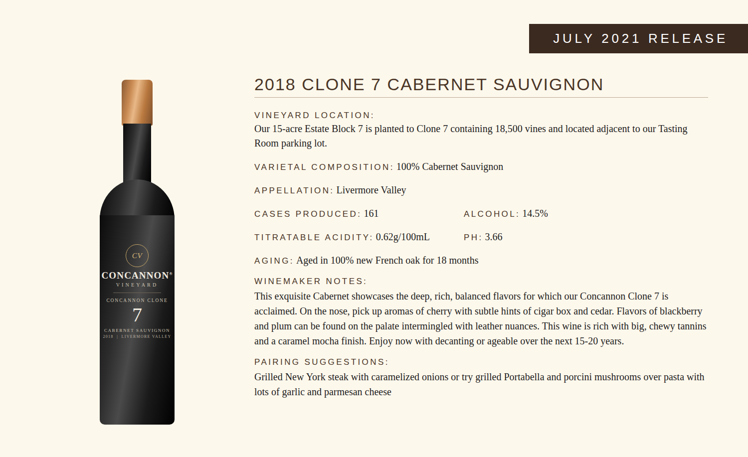July 2021 Release
CV
CONCANNON®
VINEYARD
CONCANNON CLONE
7
CABERNET SAUVIGNON
2018 | LIVERMORE VALLEY
2018 Clone 7 Cabernet Sauvignon
Vineyard Location:
Our 15-acre Estate Block 7 is planted to Clone 7 containing 18,500 vines and located adjacent to our Tasting Room parking lot.
Varietal Composition: 100% Cabernet Sauvignon
Appellation: Livermore Valley
Cases Produced: 161
Alcohol: 14.5%
Titratable Acidity: 0.62g/100mL
pH: 3.66
Aging: Aged in 100% new French oak for 18 months
Winemaker Notes:
This exquisite Cabernet showcases the deep, rich, balanced flavors for which our Concannon Clone 7 is acclaimed. On the nose, pick up aromas of cherry with subtle hints of cigar box and cedar. Flavors of blackberry and plum can be found on the palate intermingled with leather nuances. This wine is rich with big, chewy tannins and a caramel mocha finish. Enjoy now with decanting or ageable over the next 15-20 years.
Pairing Suggestions:
Grilled New York steak with caramelized onions or try grilled Portabella and porcini mushrooms over pasta with lots of garlic and parmesan cheese